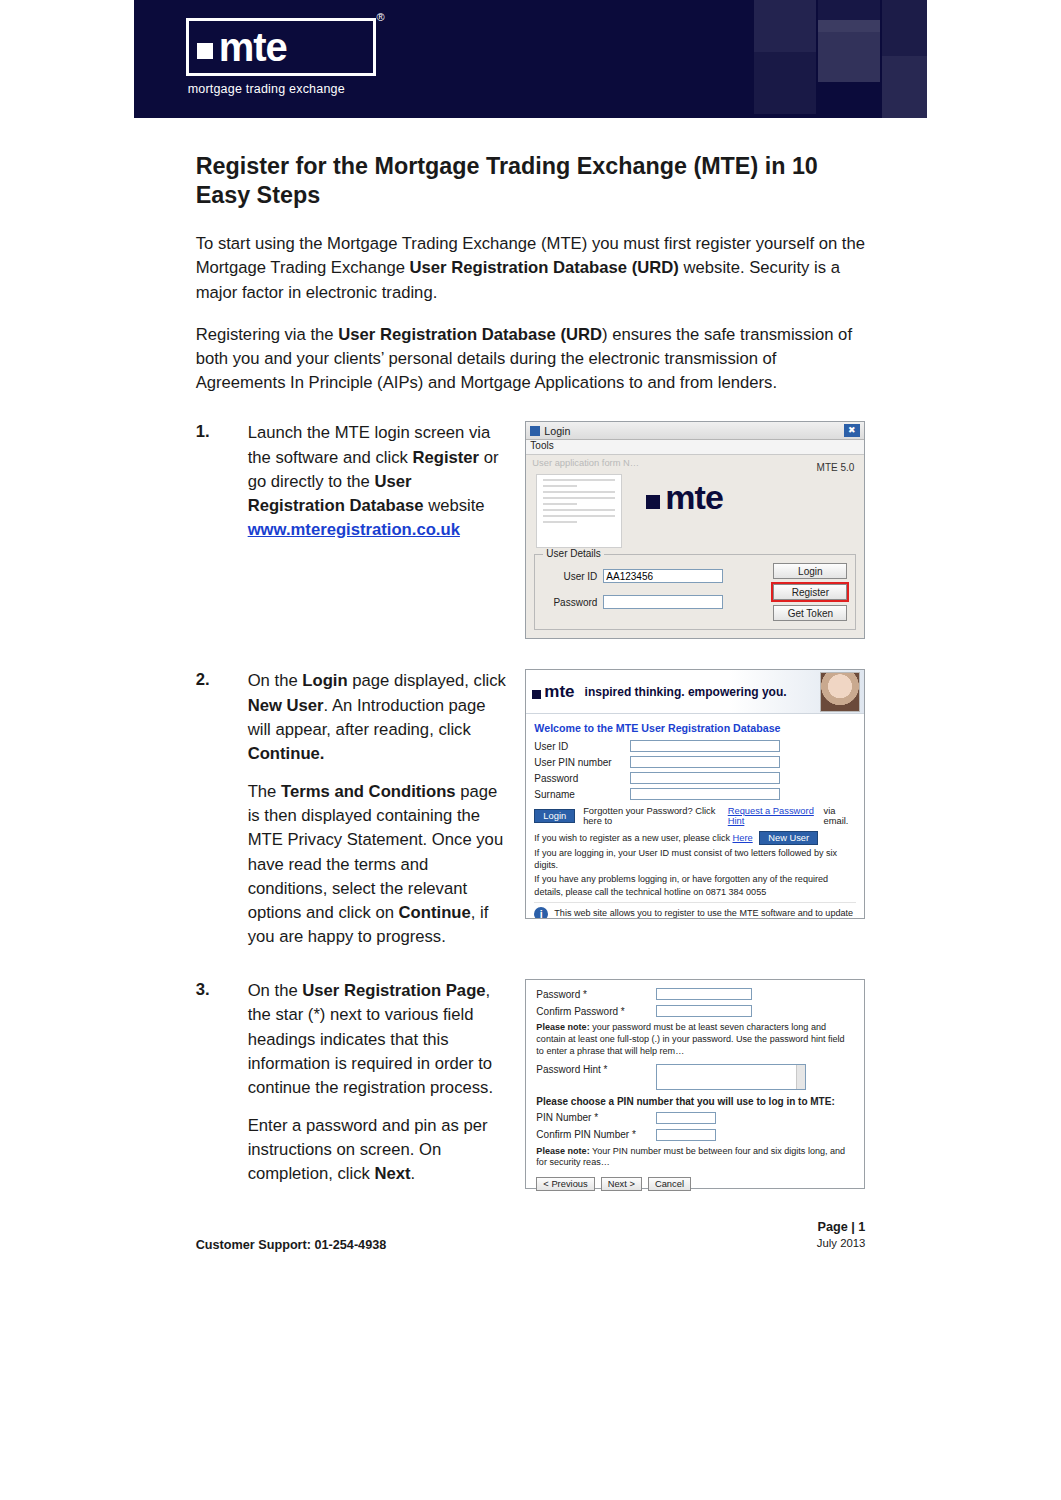mte ®
mortgage trading exchange
Register for the Mortgage Trading Exchange (MTE) in 10 Easy Steps
To start using the Mortgage Trading Exchange (MTE) you must first register yourself on the Mortgage Trading Exchange User Registration Database (URD) website. Security is a major factor in electronic trading.
Registering via the User Registration Database (URD) ensures the safe transmission of both you and your clients’ personal details during the electronic transmission of Agreements In Principle (AIPs) and Mortgage Applications to and from lenders.
1
Launch the MTE login screen via the software and click Register or go directly to the User Registration Database website www.mteregistration.co.uk
Login ✖
Tools
User application form N…
MTE 5.0
mte
User Details
User ID
Password
Login
Register
Get Token
2
On the Login page displayed, click New User. An Introduction page will appear, after reading, click Continue.
The Terms and Conditions page is then displayed containing the MTE Privacy Statement. Once you have read the terms and conditions, select the relevant options and click on Continue, if you are happy to progress.
mte
inspired thinking. empowering you.
Welcome to the MTE User Registration Database
User ID
User PIN number
Password
Surname
Login Forgotten your Password? Click here to Request a Password Hint via email.
If you wish to register as a new user, please click Here New User
If you are logging in, your User ID must consist of two letters followed by six digits.
If you have any problems logging in, or have forgotten any of the required details, please call the technical hotline on 0871 384 0055
i
This web site allows you to register to use the MTE software and to update your registration details. Application forms cannot be submitted via this web site, you must use the MTE software to do this. To download the latest version of the MTE software, please visit the MTE Direct web site.
3
On the User Registration Page, the star (*) next to various field headings indicates that this information is required in order to continue the registration process.
Enter a password and pin as per instructions on screen. On completion, click Next.
Password *
Confirm Password *
Please note: your password must be at least seven characters long and contain at least one full-stop (.) in your password. Use the password hint field to enter a phrase that will help rem…
Password Hint *
Please choose a PIN number that you will use to log in to MTE:
PIN Number *
Confirm PIN Number *
Please note: Your PIN number must be between four and six digits long, and for security reas…
< Previous Next > Cancel
Customer Support: 01-254-4938
Page | 1
July 2013